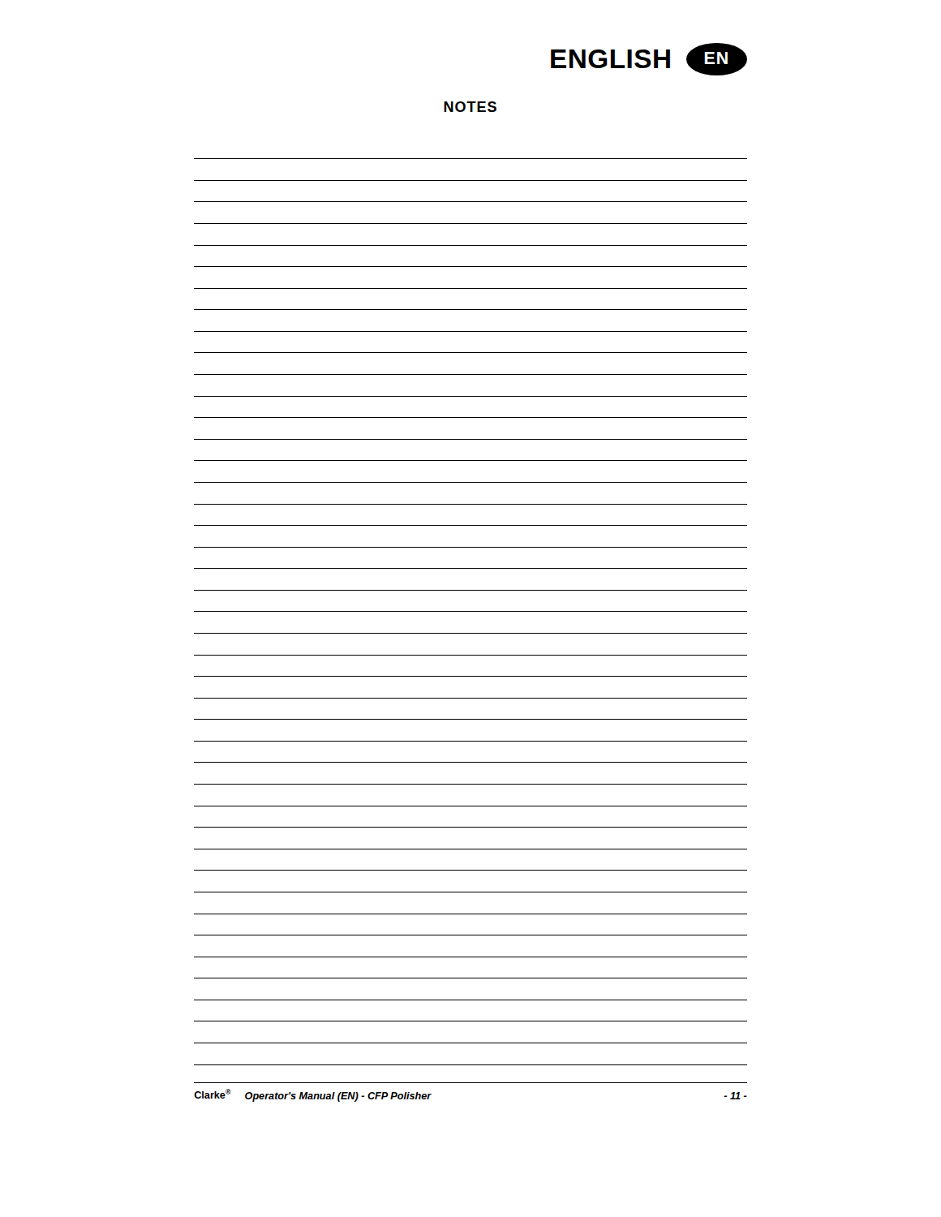ENGLISH EN
NOTES
Clarke® Operator's Manual (EN) - CFP Polisher
- 11 -